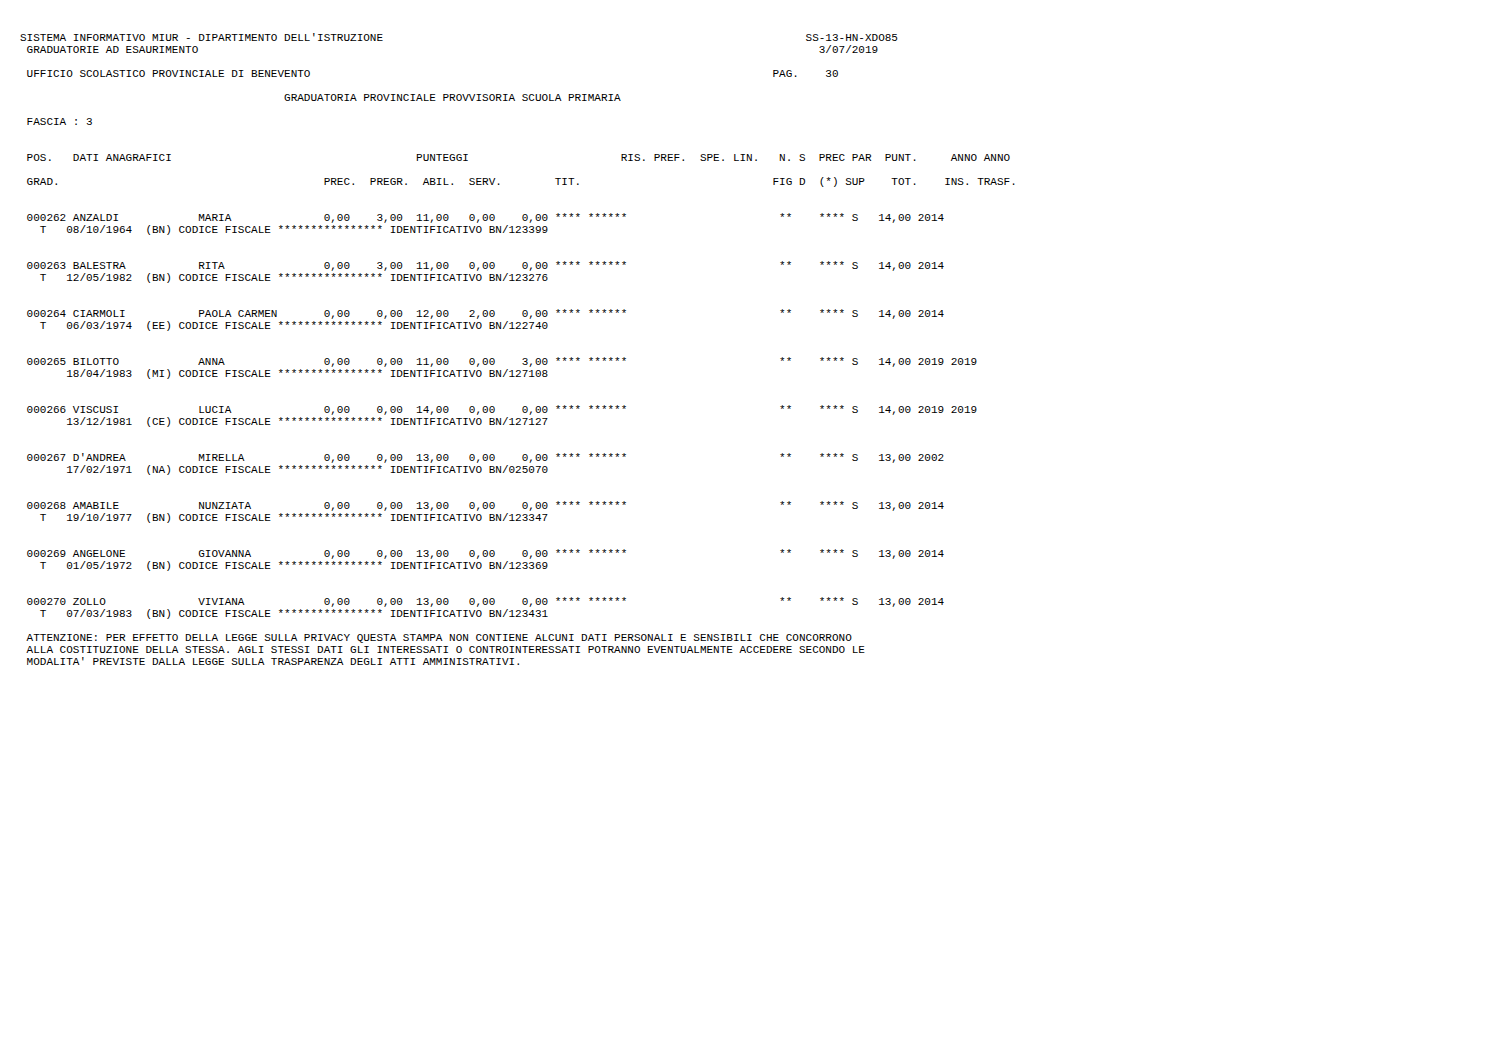SISTEMA INFORMATIVO MIUR - DIPARTIMENTO DELL'ISTRUZIONE SS-13-HN-XDO85 GRADUATORIE AD ESAURIMENTO 3/07/2019 UFFICIO SCOLASTICO PROVINCIALE DI BENEVENTO PAG. 30 GRADUATORIA PROVINCIALE PROVVISORIA SCUOLA PRIMARIA FASCIA : 3 POS. DATI ANAGRAFICI PUNTEGGI RIS. PREF. SPE. LIN. N. S PREC PAR PUNT. ANNO ANNO GRAD. PREC. PREGR. ABIL. SERV. TIT. FIG D (*) SUP TOT. INS. TRASF. 000262 ANZALDI MARIA 0,00 3,00 11,00 0,00 0,00 **** ****** ** **** S 14,00 2014 T 08/10/1964 (BN) CODICE FISCALE **************** IDENTIFICATIVO BN/123399 000263 BALESTRA RITA 0,00 3,00 11,00 0,00 0,00 **** ****** ** **** S 14,00 2014 T 12/05/1982 (BN) CODICE FISCALE **************** IDENTIFICATIVO BN/123276 000264 CIARMOLI PAOLA CARMEN 0,00 0,00 12,00 2,00 0,00 **** ****** ** **** S 14,00 2014 T 06/03/1974 (EE) CODICE FISCALE **************** IDENTIFICATIVO BN/122740 000265 BILOTTO ANNA 0,00 0,00 11,00 0,00 3,00 **** ****** ** **** S 14,00 2019 2019 18/04/1983 (MI) CODICE FISCALE **************** IDENTIFICATIVO BN/127108 000266 VISCUSI LUCIA 0,00 0,00 14,00 0,00 0,00 **** ****** ** **** S 14,00 2019 2019 13/12/1981 (CE) CODICE FISCALE **************** IDENTIFICATIVO BN/127127 000267 D'ANDREA MIRELLA 0,00 0,00 13,00 0,00 0,00 **** ****** ** **** S 13,00 2002 17/02/1971 (NA) CODICE FISCALE **************** IDENTIFICATIVO BN/025070 000268 AMABILE NUNZIATA 0,00 0,00 13,00 0,00 0,00 **** ****** ** **** S 13,00 2014 T 19/10/1977 (BN) CODICE FISCALE **************** IDENTIFICATIVO BN/123347 000269 ANGELONE GIOVANNA 0,00 0,00 13,00 0,00 0,00 **** ****** ** **** S 13,00 2014 T 01/05/1972 (BN) CODICE FISCALE **************** IDENTIFICATIVO BN/123369 000270 ZOLLO VIVIANA 0,00 0,00 13,00 0,00 0,00 **** ****** ** **** S 13,00 2014 T 07/03/1983 (BN) CODICE FISCALE **************** IDENTIFICATIVO BN/123431 ATTENZIONE: PER EFFETTO DELLA LEGGE SULLA PRIVACY QUESTA STAMPA NON CONTIENE ALCUNI DATI PERSONALI E SENSIBILI CHE CONCORRONO ALLA COSTITUZIONE DELLA STESSA. AGLI STESSI DATI GLI INTERESSATI O CONTROINTERESSATI POTRANNO EVENTUALMENTE ACCEDERE SECONDO LE MODALITA' PREVISTE DALLA LEGGE SULLA TRASPARENZA DEGLI ATTI AMMINISTRATIVI.